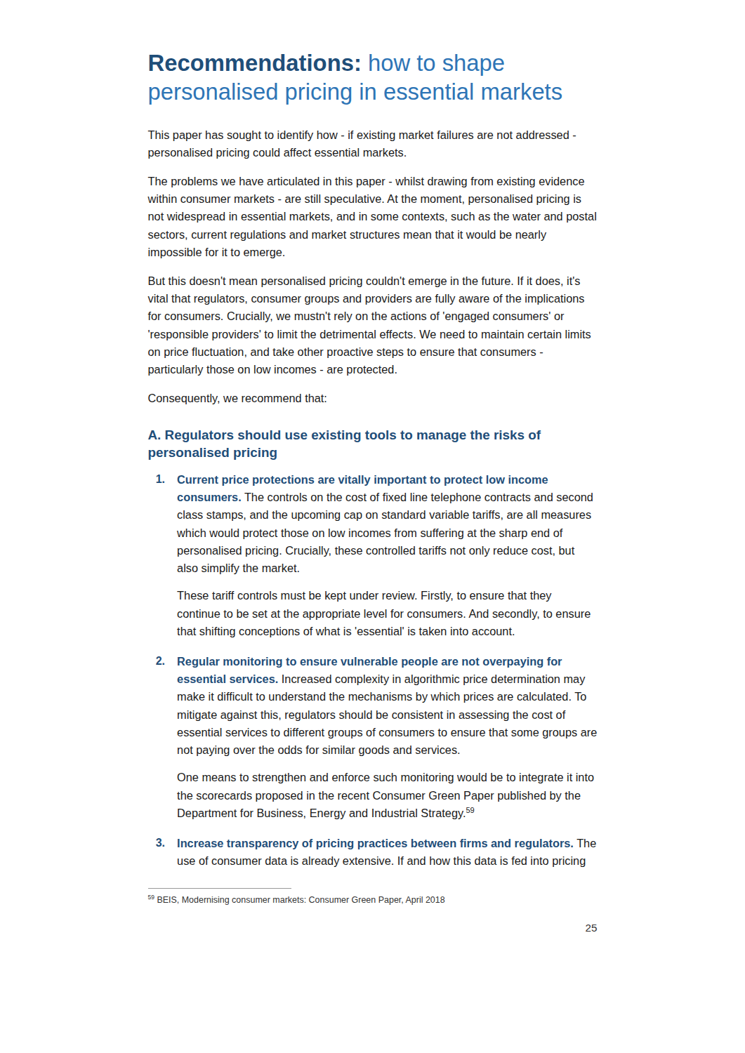Recommendations: how to shape personalised pricing in essential markets
This paper has sought to identify how - if existing market failures are not addressed - personalised pricing could affect essential markets.
The problems we have articulated in this paper - whilst drawing from existing evidence within consumer markets - are still speculative. At the moment, personalised pricing is not widespread in essential markets, and in some contexts, such as the water and postal sectors, current regulations and market structures mean that it would be nearly impossible for it to emerge.
But this doesn't mean personalised pricing couldn't emerge in the future. If it does, it's vital that regulators, consumer groups and providers are fully aware of the implications for consumers. Crucially, we mustn't rely on the actions of 'engaged consumers' or 'responsible providers' to limit the detrimental effects. We need to maintain certain limits on price fluctuation, and take other proactive steps to ensure that consumers - particularly those on low incomes - are protected.
Consequently, we recommend that:
A. Regulators should use existing tools to manage the risks of personalised pricing
Current price protections are vitally important to protect low income consumers. The controls on the cost of fixed line telephone contracts and second class stamps, and the upcoming cap on standard variable tariffs, are all measures which would protect those on low incomes from suffering at the sharp end of personalised pricing. Crucially, these controlled tariffs not only reduce cost, but also simplify the market.
These tariff controls must be kept under review. Firstly, to ensure that they continue to be set at the appropriate level for consumers. And secondly, to ensure that shifting conceptions of what is 'essential' is taken into account.
Regular monitoring to ensure vulnerable people are not overpaying for essential services. Increased complexity in algorithmic price determination may make it difficult to understand the mechanisms by which prices are calculated. To mitigate against this, regulators should be consistent in assessing the cost of essential services to different groups of consumers to ensure that some groups are not paying over the odds for similar goods and services.
One means to strengthen and enforce such monitoring would be to integrate it into the scorecards proposed in the recent Consumer Green Paper published by the Department for Business, Energy and Industrial Strategy.59
Increase transparency of pricing practices between firms and regulators. The use of consumer data is already extensive. If and how this data is fed into pricing
59 BEIS, Modernising consumer markets: Consumer Green Paper, April 2018
25